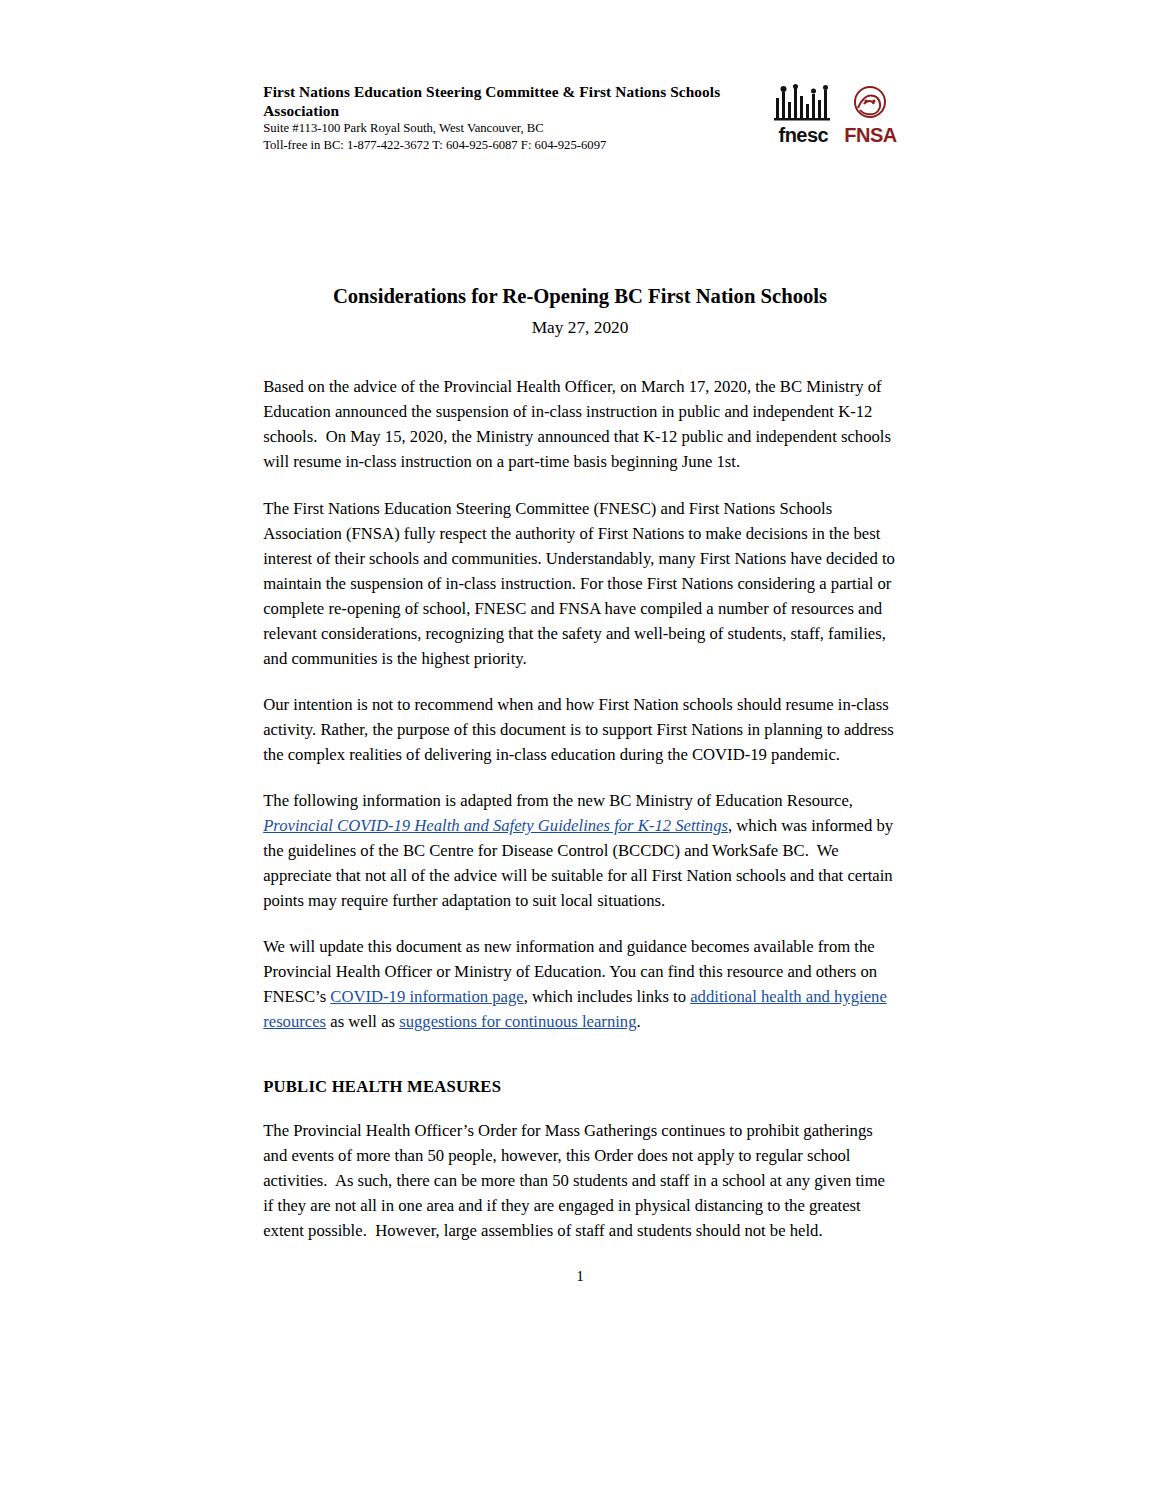First Nations Education Steering Committee & First Nations Schools Association
Suite #113-100 Park Royal South, West Vancouver, BC
Toll-free in BC: 1-877-422-3672 T: 604-925-6087 F: 604-925-6097
fnesc
FNSA
Considerations for Re-Opening BC First Nation Schools
May 27, 2020
Based on the advice of the Provincial Health Officer, on March 17, 2020, the BC Ministry of Education announced the suspension of in-class instruction in public and independent K-12 schools. On May 15, 2020, the Ministry announced that K-12 public and independent schools will resume in-class instruction on a part-time basis beginning June 1st.
The First Nations Education Steering Committee (FNESC) and First Nations Schools Association (FNSA) fully respect the authority of First Nations to make decisions in the best interest of their schools and communities. Understandably, many First Nations have decided to maintain the suspension of in-class instruction. For those First Nations considering a partial or complete re-opening of school, FNESC and FNSA have compiled a number of resources and relevant considerations, recognizing that the safety and well-being of students, staff, families, and communities is the highest priority.
Our intention is not to recommend when and how First Nation schools should resume in-class activity. Rather, the purpose of this document is to support First Nations in planning to address the complex realities of delivering in-class education during the COVID-19 pandemic.
The following information is adapted from the new BC Ministry of Education Resource, Provincial COVID-19 Health and Safety Guidelines for K-12 Settings, which was informed by the guidelines of the BC Centre for Disease Control (BCCDC) and WorkSafe BC. We appreciate that not all of the advice will be suitable for all First Nation schools and that certain points may require further adaptation to suit local situations.
We will update this document as new information and guidance becomes available from the Provincial Health Officer or Ministry of Education. You can find this resource and others on FNESC’s COVID-19 information page, which includes links to additional health and hygiene resources as well as suggestions for continuous learning.
PUBLIC HEALTH MEASURES
The Provincial Health Officer’s Order for Mass Gatherings continues to prohibit gatherings and events of more than 50 people, however, this Order does not apply to regular school activities. As such, there can be more than 50 students and staff in a school at any given time if they are not all in one area and if they are engaged in physical distancing to the greatest extent possible. However, large assemblies of staff and students should not be held.
1